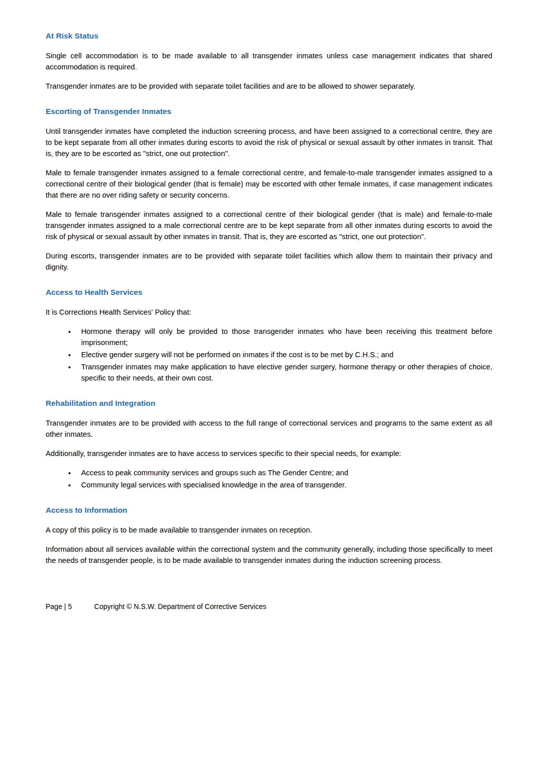At Risk Status
Single cell accommodation is to be made available to all transgender inmates unless case management indicates that shared accommodation is required.
Transgender inmates are to be provided with separate toilet facilities and are to be allowed to shower separately.
Escorting of Transgender Inmates
Until transgender inmates have completed the induction screening process, and have been assigned to a correctional centre, they are to be kept separate from all other inmates during escorts to avoid the risk of physical or sexual assault by other inmates in transit. That is, they are to be escorted as "strict, one out protection".
Male to female transgender inmates assigned to a female correctional centre, and female-to-male transgender inmates assigned to a correctional centre of their biological gender (that is female) may be escorted with other female inmates, if case management indicates that there are no over riding safety or security concerns.
Male to female transgender inmates assigned to a correctional centre of their biological gender (that is male) and female-to-male transgender inmates assigned to a male correctional centre are to be kept separate from all other inmates during escorts to avoid the risk of physical or sexual assault by other inmates in transit. That is, they are escorted as "strict, one out protection".
During escorts, transgender inmates are to be provided with separate toilet facilities which allow them to maintain their privacy and dignity.
Access to Health Services
It is Corrections Health Services' Policy that:
Hormone therapy will only be provided to those transgender inmates who have been receiving this treatment before imprisonment;
Elective gender surgery will not be performed on inmates if the cost is to be met by C.H.S.; and
Transgender inmates may make application to have elective gender surgery, hormone therapy or other therapies of choice, specific to their needs, at their own cost.
Rehabilitation and Integration
Transgender inmates are to be provided with access to the full range of correctional services and programs to the same extent as all other inmates.
Additionally, transgender inmates are to have access to services specific to their special needs, for example:
Access to peak community services and groups such as The Gender Centre; and
Community legal services with specialised knowledge in the area of transgender.
Access to Information
A copy of this policy is to be made available to transgender inmates on reception.
Information about all services available within the correctional system and the community generally, including those specifically to meet the needs of transgender people, is to be made available to transgender inmates during the induction screening process.
Page | 5 Copyright © N.S.W. Department of Corrective Services